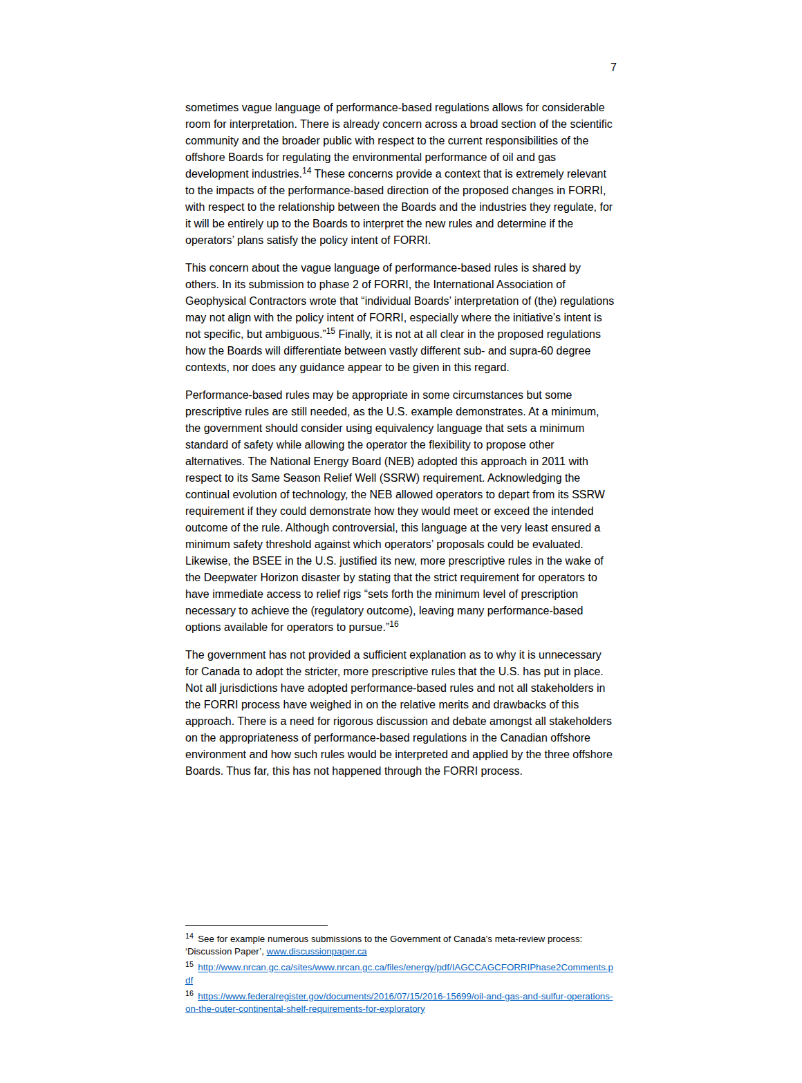7
sometimes vague language of performance-based regulations allows for considerable room for interpretation. There is already concern across a broad section of the scientific community and the broader public with respect to the current responsibilities of the offshore Boards for regulating the environmental performance of oil and gas development industries.14 These concerns provide a context that is extremely relevant to the impacts of the performance-based direction of the proposed changes in FORRI, with respect to the relationship between the Boards and the industries they regulate, for it will be entirely up to the Boards to interpret the new rules and determine if the operators’ plans satisfy the policy intent of FORRI.
This concern about the vague language of performance-based rules is shared by others. In its submission to phase 2 of FORRI, the International Association of Geophysical Contractors wrote that “individual Boards’ interpretation of (the) regulations may not align with the policy intent of FORRI, especially where the initiative’s intent is not specific, but ambiguous.”15 Finally, it is not at all clear in the proposed regulations how the Boards will differentiate between vastly different sub- and supra-60 degree contexts, nor does any guidance appear to be given in this regard.
Performance-based rules may be appropriate in some circumstances but some prescriptive rules are still needed, as the U.S. example demonstrates. At a minimum, the government should consider using equivalency language that sets a minimum standard of safety while allowing the operator the flexibility to propose other alternatives. The National Energy Board (NEB) adopted this approach in 2011 with respect to its Same Season Relief Well (SSRW) requirement. Acknowledging the continual evolution of technology, the NEB allowed operators to depart from its SSRW requirement if they could demonstrate how they would meet or exceed the intended outcome of the rule. Although controversial, this language at the very least ensured a minimum safety threshold against which operators’ proposals could be evaluated. Likewise, the BSEE in the U.S. justified its new, more prescriptive rules in the wake of the Deepwater Horizon disaster by stating that the strict requirement for operators to have immediate access to relief rigs “sets forth the minimum level of prescription necessary to achieve the (regulatory outcome), leaving many performance-based options available for operators to pursue.”16
The government has not provided a sufficient explanation as to why it is unnecessary for Canada to adopt the stricter, more prescriptive rules that the U.S. has put in place. Not all jurisdictions have adopted performance-based rules and not all stakeholders in the FORRI process have weighed in on the relative merits and drawbacks of this approach. There is a need for rigorous discussion and debate amongst all stakeholders on the appropriateness of performance-based regulations in the Canadian offshore environment and how such rules would be interpreted and applied by the three offshore Boards. Thus far, this has not happened through the FORRI process.
14 See for example numerous submissions to the Government of Canada’s meta-review process: ‘Discussion Paper’, www.discussionpaper.ca
15 http://www.nrcan.gc.ca/sites/www.nrcan.gc.ca/files/energy/pdf/IAGCCAGCFORRIPhase2Comments.pdf
16 https://www.federalregister.gov/documents/2016/07/15/2016-15699/oil-and-gas-and-sulfur-operations-on-the-outer-continental-shelf-requirements-for-exploratory